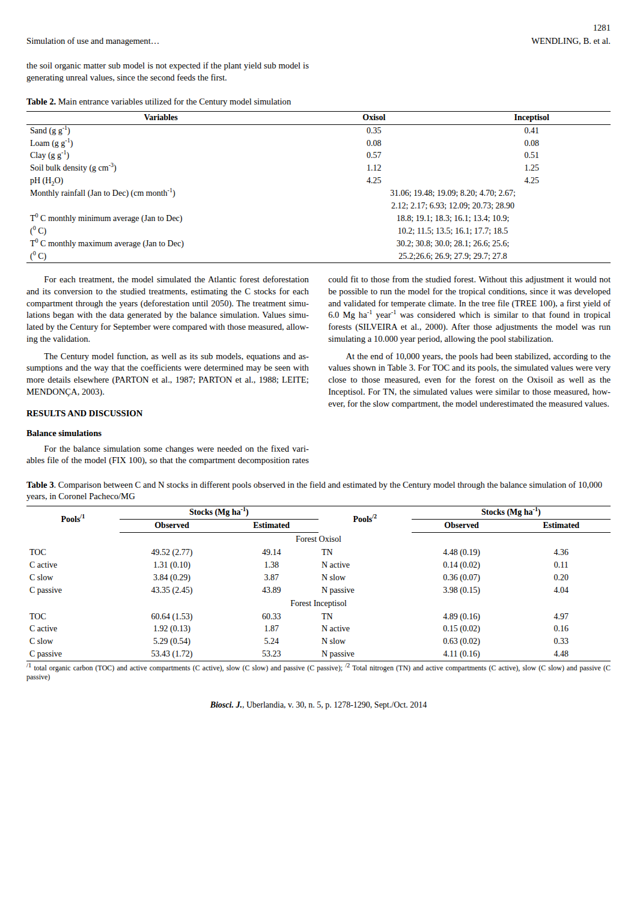1281
Simulation of use and management… WENDLING, B. et al.
the soil organic matter sub model is not expected if the plant yield sub model is generating unreal values, since the second feeds the first.
Table 2. Main entrance variables utilized for the Century model simulation
| Variables | Oxisol | Inceptisol |
| --- | --- | --- |
| Sand (g g -1 ) | 0.35 | 0.41 |
| Loam (g g -1 ) | 0.08 | 0.08 |
| Clay (g g -1 ) | 0.57 | 0.51 |
| Soil bulk density (g cm -3 ) | 1.12 | 1.25 |
| pH (H 2 O) | 4.25 | 4.25 |
| Monthly rainfall (Jan to Dec) (cm month -1 ) | 31.06; 19.48; 19.09; 8.20; 4.70; 2.67; |
| | 2.12; 2.17; 6.93; 12.09; 20.73; 28.90 |
| T 0 C monthly minimum average (Jan to Dec) | 18.8; 19.1; 18.3; 16.1; 13.4; 10.9; |
| ( 0 C) | 10.2; 11.5; 13.5; 16.1; 17.7; 18.5 |
| T 0 C monthly maximum average (Jan to Dec) | 30.2; 30.8; 30.0; 28.1; 26.6; 25.6; |
| ( 0 C) | 25.2;26.6; 26.9; 27.9; 29.7; 27.8 |
For each treatment, the model simulated the Atlantic forest deforestation and its conversion to the studied treatments, estimating the C stocks for each compartment through the years (deforestation until 2050). The treatment simulations began with the data generated by the balance simulation. Values simulated by the Century for September were compared with those measured, allowing the validation.
The Century model function, as well as its sub models, equations and assumptions and the way that the coefficients were determined may be seen with more details elsewhere (PARTON et al., 1987; PARTON et al., 1988; LEITE; MENDONÇA, 2003).
RESULTS AND DISCUSSION
Balance simulations
For the balance simulation some changes were needed on the fixed variables file of the model (FIX 100), so that the compartment decomposition rates could fit to those from the studied forest. Without this adjustment it would not be possible to run the model for the tropical conditions, since it was developed and validated for temperate climate. In the tree file (TREE 100), a first yield of 6.0 Mg ha-1 year-1 was considered which is similar to that found in tropical forests (SILVEIRA et al., 2000). After those adjustments the model was run simulating a 10.000 year period, allowing the pool stabilization.
At the end of 10,000 years, the pools had been stabilized, according to the values shown in Table 3. For TOC and its pools, the simulated values were very close to those measured, even for the forest on the Oxisoil as well as the Inceptisol. For TN, the simulated values were similar to those measured, however, for the slow compartment, the model underestimated the measured values.
Table 3. Comparison between C and N stocks in different pools observed in the field and estimated by the Century model through the balance simulation of 10,000 years, in Coronel Pacheco/MG
| Pools /1 | Stocks (Mg ha -1 ) | Pools /2 | Stocks (Mg ha -1 ) |
| Observed | Estimated | Observed | Estimated |
| Forest Oxisol |
| TOC | 49.52 (2.77) | 49.14 | TN | 4.48 (0.19) | 4.36 |
| C active | 1.31 (0.10) | 1.38 | N active | 0.14 (0.02) | 0.11 |
| C slow | 3.84 (0.29) | 3.87 | N slow | 0.36 (0.07) | 0.20 |
| C passive | 43.35 (2.45) | 43.89 | N passive | 3.98 (0.15) | 4.04 |
| Forest Inceptisol |
| TOC | 60.64 (1.53) | 60.33 | TN | 4.89 (0.16) | 4.97 |
| C active | 1.92 (0.13) | 1.87 | N active | 0.15 (0.02) | 0.16 |
| C slow | 5.29 (0.54) | 5.24 | N slow | 0.63 (0.02) | 0.33 |
| C passive | 53.43 (1.72) | 53.23 | N passive | 4.11 (0.16) | 4.48 |
/1 total organic carbon (TOC) and active compartments (C active), slow (C slow) and passive (C passive); /2 Total nitrogen (TN) and active compartments (C active), slow (C slow) and passive (C passive)
Biosci. J., Uberlandia, v. 30, n. 5, p. 1278-1290, Sept./Oct. 2014